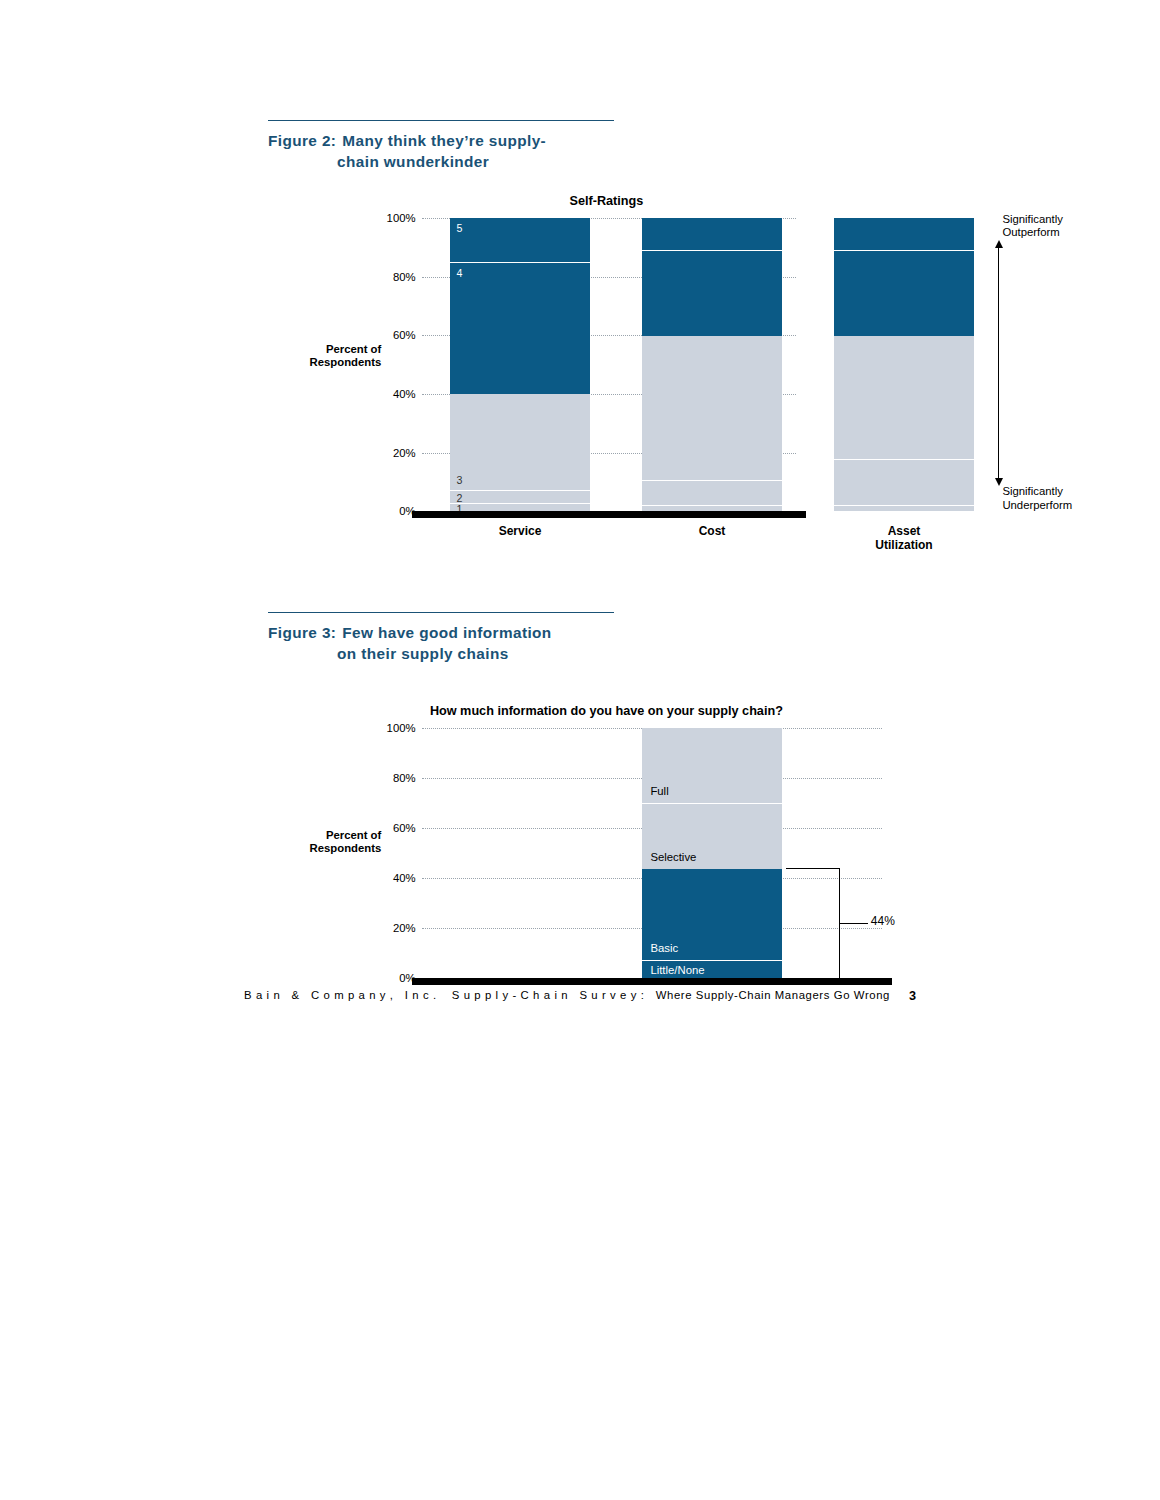Figure 2: Many think they’re supply- chain wunderkinder
Self-Ratings
100%
80%
60%
40%
20%
0%
Percent of
Respondents
5
4
3
2
1
Service
Cost
Asset
Utilization
Significantly
Outperform
Significantly
Underperform
Figure 3: Few have good information on their supply chains
How much information do you have on your supply chain?
100%
80%
60%
40%
20%
0%
Percent of
Respondents
Full
Selective
Basic
Little/None
44%
3 B a i n & C o m p a n y , I n c . S u p p l y - C h a i n S u r v e y : Where Supply-Chain Managers Go Wrong